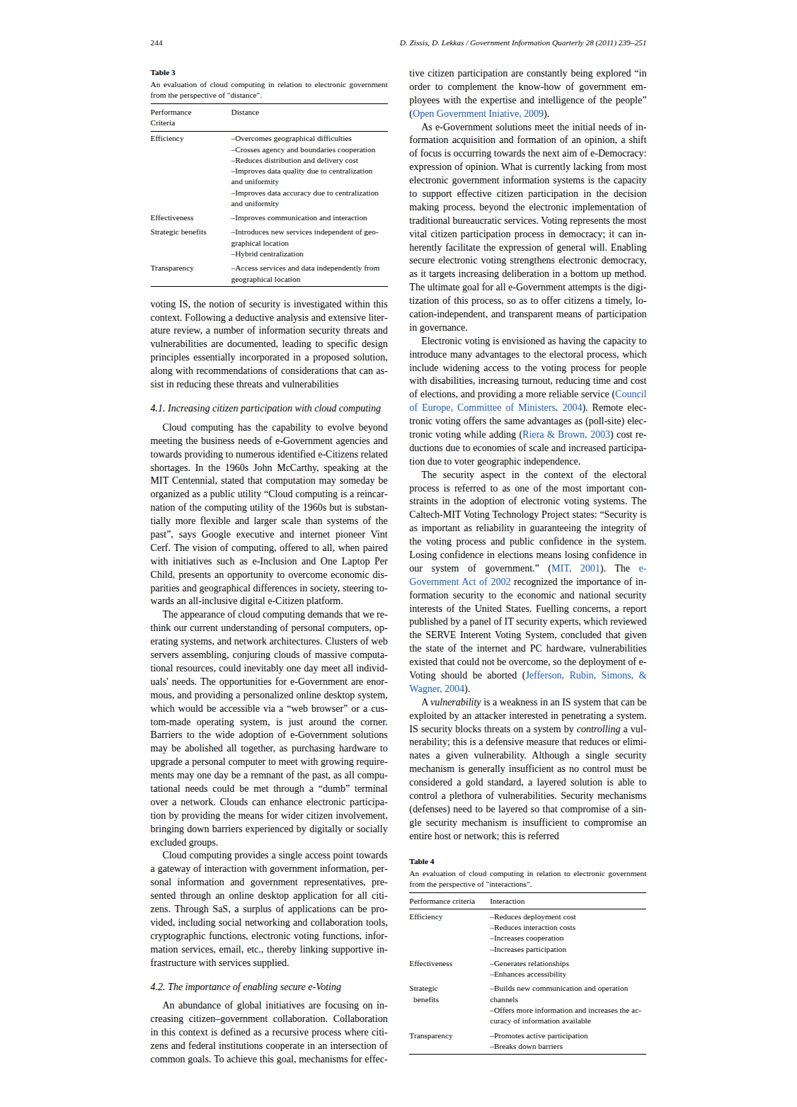244 D. Zissis, D. Lekkas / Government Information Quarterly 28 (2011) 239–251
Table 3
An evaluation of cloud computing in relation to electronic government from the perspective of "distance".
| Performance Criteria | Distance |
| --- | --- |
| Efficiency | –Overcomes geographical difficulties –Crosses agency and boundaries cooperation –Reduces distribution and delivery cost –Improves data quality due to centralization and uniformity –Improves data accuracy due to centralization and uniformity |
| Effectiveness | –Improves communication and interaction |
| Strategic benefits | –Introduces new services independent of geographical location –Hybrid centralization |
| Transparency | –Access services and data independently from geographical location |
voting IS, the notion of security is investigated within this context. Following a deductive analysis and extensive literature review, a number of information security threats and vulnerabilities are documented, leading to specific design principles essentially incorporated in a proposed solution, along with recommendations of considerations that can assist in reducing these threats and vulnerabilities
4.1. Increasing citizen participation with cloud computing
Cloud computing has the capability to evolve beyond meeting the business needs of e-Government agencies and towards providing to numerous identified e-Citizens related shortages. In the 1960s John McCarthy, speaking at the MIT Centennial, stated that computation may someday be organized as a public utility “Cloud computing is a reincarnation of the computing utility of the 1960s but is substantially more flexible and larger scale than systems of the past”, says Google executive and internet pioneer Vint Cerf. The vision of computing, offered to all, when paired with initiatives such as e-Inclusion and One Laptop Per Child, presents an opportunity to overcome economic disparities and geographical differences in society, steering towards an all-inclusive digital e-Citizen platform.
The appearance of cloud computing demands that we rethink our current understanding of personal computers, operating systems, and network architectures. Clusters of web servers assembling, conjuring clouds of massive computational resources, could inevitably one day meet all individuals' needs. The opportunities for e-Government are enormous, and providing a personalized online desktop system, which would be accessible via a “web browser” or a custom-made operating system, is just around the corner. Barriers to the wide adoption of e-Government solutions may be abolished all together, as purchasing hardware to upgrade a personal computer to meet with growing requirements may one day be a remnant of the past, as all computational needs could be met through a “dumb” terminal over a network. Clouds can enhance electronic participation by providing the means for wider citizen involvement, bringing down barriers experienced by digitally or socially excluded groups.
Cloud computing provides a single access point towards a gateway of interaction with government information, personal information and government representatives, presented through an online desktop application for all citizens. Through SaS, a surplus of applications can be provided, including social networking and collaboration tools, cryptographic functions, electronic voting functions, information services, email, etc., thereby linking supportive infrastructure with services supplied.
4.2. The importance of enabling secure e-Voting
An abundance of global initiatives are focusing on increasing citizen–government collaboration. Collaboration in this context is defined as a recursive process where citizens and federal institutions cooperate in an intersection of common goals. To achieve this goal, mechanisms for effective citizen participation are constantly being explored “in order to complement the know-how of government employees with the expertise and intelligence of the people” (Open Government Iniative, 2009).
As e-Government solutions meet the initial needs of information acquisition and formation of an opinion, a shift of focus is occurring towards the next aim of e-Democracy: expression of opinion. What is currently lacking from most electronic government information systems is the capacity to support effective citizen participation in the decision making process, beyond the electronic implementation of traditional bureaucratic services. Voting represents the most vital citizen participation process in democracy; it can inherently facilitate the expression of general will. Enabling secure electronic voting strengthens electronic democracy, as it targets increasing deliberation in a bottom up method. The ultimate goal for all e-Government attempts is the digitization of this process, so as to offer citizens a timely, location-independent, and transparent means of participation in governance.
Electronic voting is envisioned as having the capacity to introduce many advantages to the electoral process, which include widening access to the voting process for people with disabilities, increasing turnout, reducing time and cost of elections, and providing a more reliable service (Council of Europe, Committee of Ministers, 2004). Remote electronic voting offers the same advantages as (poll-site) electronic voting while adding (Riera & Brown, 2003) cost reductions due to economies of scale and increased participation due to voter geographic independence.
The security aspect in the context of the electoral process is referred to as one of the most important constraints in the adoption of electronic voting systems. The Caltech-MIT Voting Technology Project states: “Security is as important as reliability in guaranteeing the integrity of the voting process and public confidence in the system. Losing confidence in elections means losing confidence in our system of government.” (MIT, 2001). The e-Government Act of 2002 recognized the importance of information security to the economic and national security interests of the United States. Fuelling concerns, a report published by a panel of IT security experts, which reviewed the SERVE Interent Voting System, concluded that given the state of the internet and PC hardware, vulnerabilities existed that could not be overcome, so the deployment of e-Voting should be aborted (Jefferson, Rubin, Simons, & Wagner, 2004).
A vulnerability is a weakness in an IS system that can be exploited by an attacker interested in penetrating a system. IS security blocks threats on a system by controlling a vulnerability; this is a defensive measure that reduces or eliminates a given vulnerability. Although a single security mechanism is generally insufficient as no control must be considered a gold standard, a layered solution is able to control a plethora of vulnerabilities. Security mechanisms (defenses) need to be layered so that compromise of a single security mechanism is insufficient to compromise an entire host or network; this is referred
Table 4
An evaluation of cloud computing in relation to electronic government from the perspective of "interactions".
| Performance criteria | Interaction |
| --- | --- |
| Efficiency | –Reduces deployment cost –Reduces interaction costs –Increases cooperation –Increases participation |
| Effectiveness | –Generates relationships –Enhances accessibility |
| Strategic benefits | –Builds new communication and operation channels –Offers more information and increases the accuracy of information available |
| Transparency | –Promotes active participation –Breaks down barriers |